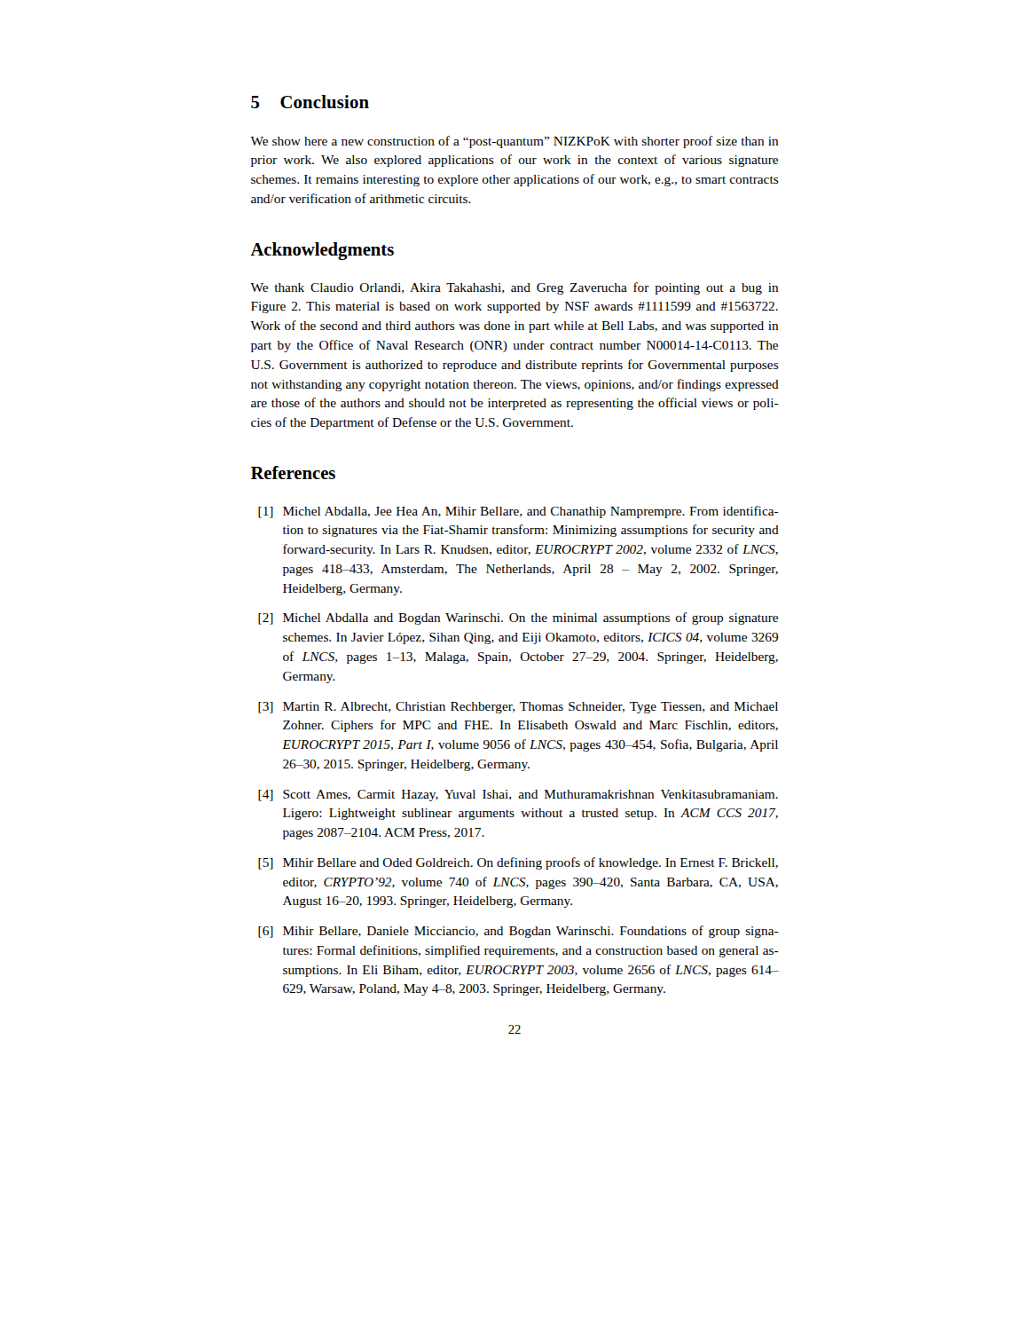5 Conclusion
We show here a new construction of a “post-quantum” NIZKPoK with shorter proof size than in prior work. We also explored applications of our work in the context of various signature schemes. It remains interesting to explore other applications of our work, e.g., to smart contracts and/or verification of arithmetic circuits.
Acknowledgments
We thank Claudio Orlandi, Akira Takahashi, and Greg Zaverucha for pointing out a bug in Figure 2. This material is based on work supported by NSF awards #1111599 and #1563722. Work of the second and third authors was done in part while at Bell Labs, and was supported in part by the Office of Naval Research (ONR) under contract number N00014-14-C0113. The U.S. Government is authorized to reproduce and distribute reprints for Governmental purposes not withstanding any copyright notation thereon. The views, opinions, and/or findings expressed are those of the authors and should not be interpreted as representing the official views or policies of the Department of Defense or the U.S. Government.
References
[1]
Michel Abdalla, Jee Hea An, Mihir Bellare, and Chanathip Namprempre. From identification to signatures via the Fiat-Shamir transform: Minimizing assumptions for security and forward-security. In Lars R. Knudsen, editor, EUROCRYPT 2002, volume 2332 of LNCS, pages 418–433, Amsterdam, The Netherlands, April 28 – May 2, 2002. Springer, Heidelberg, Germany.
[2]
Michel Abdalla and Bogdan Warinschi. On the minimal assumptions of group signature schemes. In Javier López, Sihan Qing, and Eiji Okamoto, editors, ICICS 04, volume 3269 of LNCS, pages 1–13, Malaga, Spain, October 27–29, 2004. Springer, Heidelberg, Germany.
[3]
Martin R. Albrecht, Christian Rechberger, Thomas Schneider, Tyge Tiessen, and Michael Zohner. Ciphers for MPC and FHE. In Elisabeth Oswald and Marc Fischlin, editors, EUROCRYPT 2015, Part I, volume 9056 of LNCS, pages 430–454, Sofia, Bulgaria, April 26–30, 2015. Springer, Heidelberg, Germany.
[4]
Scott Ames, Carmit Hazay, Yuval Ishai, and Muthuramakrishnan Venkitasubramaniam. Ligero: Lightweight sublinear arguments without a trusted setup. In ACM CCS 2017, pages 2087–2104. ACM Press, 2017.
[5]
Mihir Bellare and Oded Goldreich. On defining proofs of knowledge. In Ernest F. Brickell, editor, CRYPTO’92, volume 740 of LNCS, pages 390–420, Santa Barbara, CA, USA, August 16–20, 1993. Springer, Heidelberg, Germany.
[6]
Mihir Bellare, Daniele Micciancio, and Bogdan Warinschi. Foundations of group signatures: Formal definitions, simplified requirements, and a construction based on general assumptions. In Eli Biham, editor, EUROCRYPT 2003, volume 2656 of LNCS, pages 614–629, Warsaw, Poland, May 4–8, 2003. Springer, Heidelberg, Germany.
22